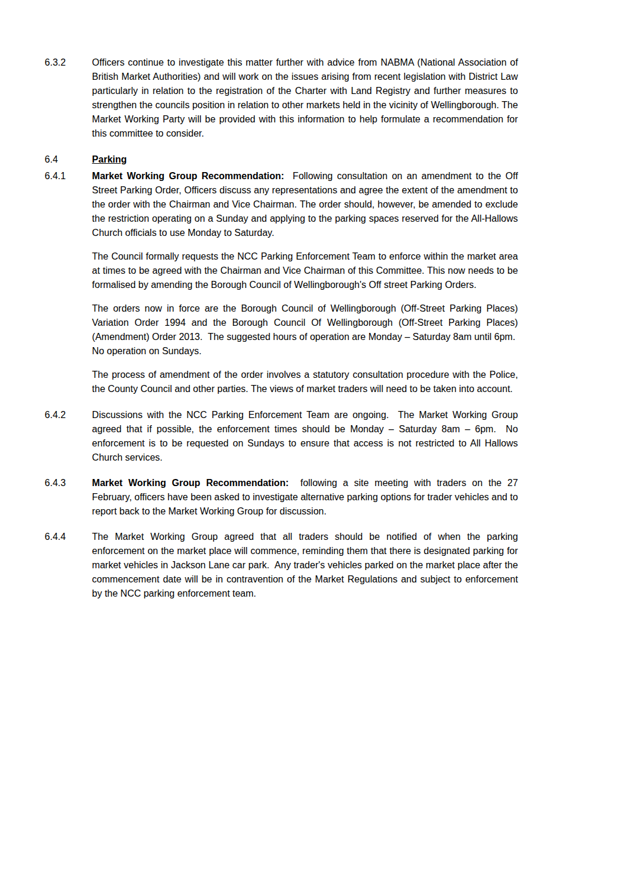6.3.2
Officers continue to investigate this matter further with advice from NABMA (National Association of British Market Authorities) and will work on the issues arising from recent legislation with District Law particularly in relation to the registration of the Charter with Land Registry and further measures to strengthen the councils position in relation to other markets held in the vicinity of Wellingborough. The Market Working Party will be provided with this information to help formulate a recommendation for this committee to consider.
6.4
Parking
6.4.1
Market Working Group Recommendation: Following consultation on an amendment to the Off Street Parking Order, Officers discuss any representations and agree the extent of the amendment to the order with the Chairman and Vice Chairman. The order should, however, be amended to exclude the restriction operating on a Sunday and applying to the parking spaces reserved for the All-Hallows Church officials to use Monday to Saturday.
The Council formally requests the NCC Parking Enforcement Team to enforce within the market area at times to be agreed with the Chairman and Vice Chairman of this Committee. This now needs to be formalised by amending the Borough Council of Wellingborough's Off street Parking Orders.
The orders now in force are the Borough Council of Wellingborough (Off-Street Parking Places) Variation Order 1994 and the Borough Council Of Wellingborough (Off-Street Parking Places) (Amendment) Order 2013. The suggested hours of operation are Monday – Saturday 8am until 6pm. No operation on Sundays.
The process of amendment of the order involves a statutory consultation procedure with the Police, the County Council and other parties. The views of market traders will need to be taken into account.
6.4.2
Discussions with the NCC Parking Enforcement Team are ongoing. The Market Working Group agreed that if possible, the enforcement times should be Monday – Saturday 8am – 6pm. No enforcement is to be requested on Sundays to ensure that access is not restricted to All Hallows Church services.
6.4.3
Market Working Group Recommendation: following a site meeting with traders on the 27 February, officers have been asked to investigate alternative parking options for trader vehicles and to report back to the Market Working Group for discussion.
6.4.4
The Market Working Group agreed that all traders should be notified of when the parking enforcement on the market place will commence, reminding them that there is designated parking for market vehicles in Jackson Lane car park. Any trader's vehicles parked on the market place after the commencement date will be in contravention of the Market Regulations and subject to enforcement by the NCC parking enforcement team.